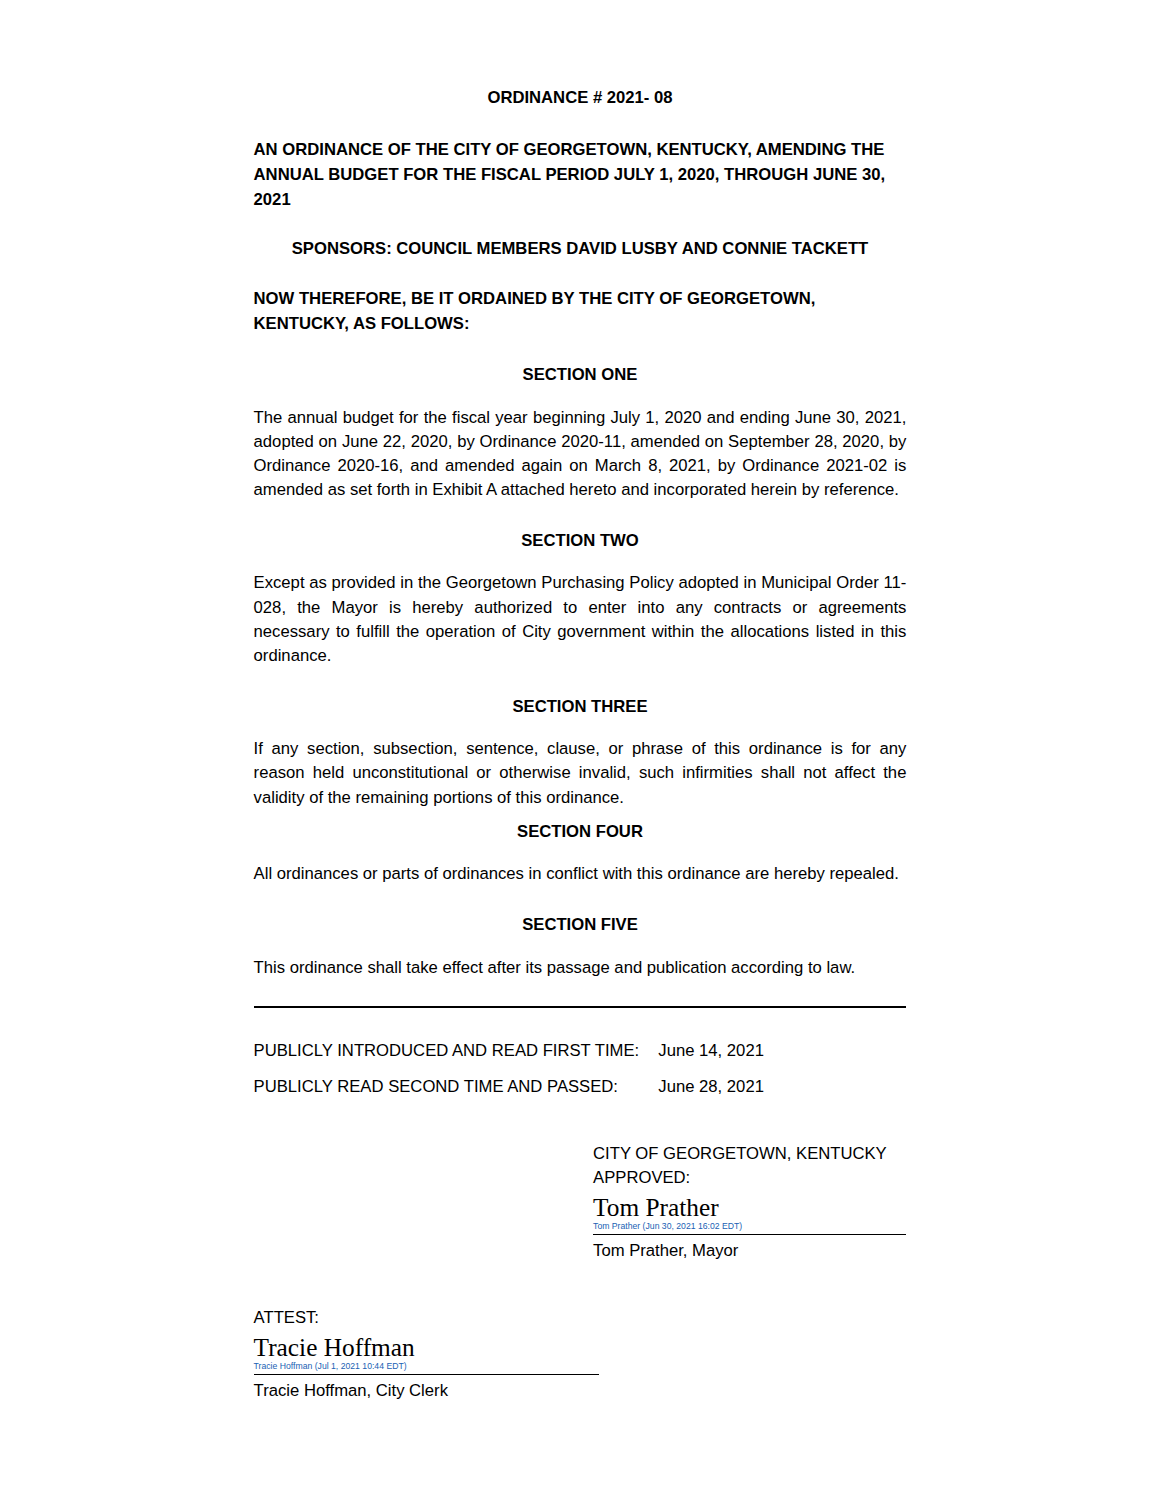ORDINANCE # 2021- 08
AN ORDINANCE OF THE CITY OF GEORGETOWN, KENTUCKY, AMENDING THE ANNUAL BUDGET FOR THE FISCAL PERIOD JULY 1, 2020, THROUGH JUNE 30, 2021
SPONSORS: COUNCIL MEMBERS DAVID LUSBY AND CONNIE TACKETT
NOW THEREFORE, BE IT ORDAINED BY THE CITY OF GEORGETOWN, KENTUCKY, AS FOLLOWS:
SECTION ONE
The annual budget for the fiscal year beginning July 1, 2020 and ending June 30, 2021, adopted on June 22, 2020, by Ordinance 2020-11, amended on September 28, 2020, by Ordinance 2020-16, and amended again on March 8, 2021, by Ordinance 2021-02 is amended as set forth in Exhibit A attached hereto and incorporated herein by reference.
SECTION TWO
Except as provided in the Georgetown Purchasing Policy adopted in Municipal Order 11-028, the Mayor is hereby authorized to enter into any contracts or agreements necessary to fulfill the operation of City government within the allocations listed in this ordinance.
SECTION THREE
If any section, subsection, sentence, clause, or phrase of this ordinance is for any reason held unconstitutional or otherwise invalid, such infirmities shall not affect the validity of the remaining portions of this ordinance.
SECTION FOUR
All ordinances or parts of ordinances in conflict with this ordinance are hereby repealed.
SECTION FIVE
This ordinance shall take effect after its passage and publication according to law.
| PUBLICLY INTRODUCED AND READ FIRST TIME: | June 14, 2021 |
| PUBLICLY READ SECOND TIME AND PASSED: | June 28, 2021 |
CITY OF GEORGETOWN, KENTUCKY
APPROVED:
Tom Prather
Tom Prather (Jun 30, 2021 16:02 EDT)
Tom Prather, Mayor
ATTEST:
Tracie Hoffman
Tracie Hoffman (Jul 1, 2021 10:44 EDT)
Tracie Hoffman, City Clerk